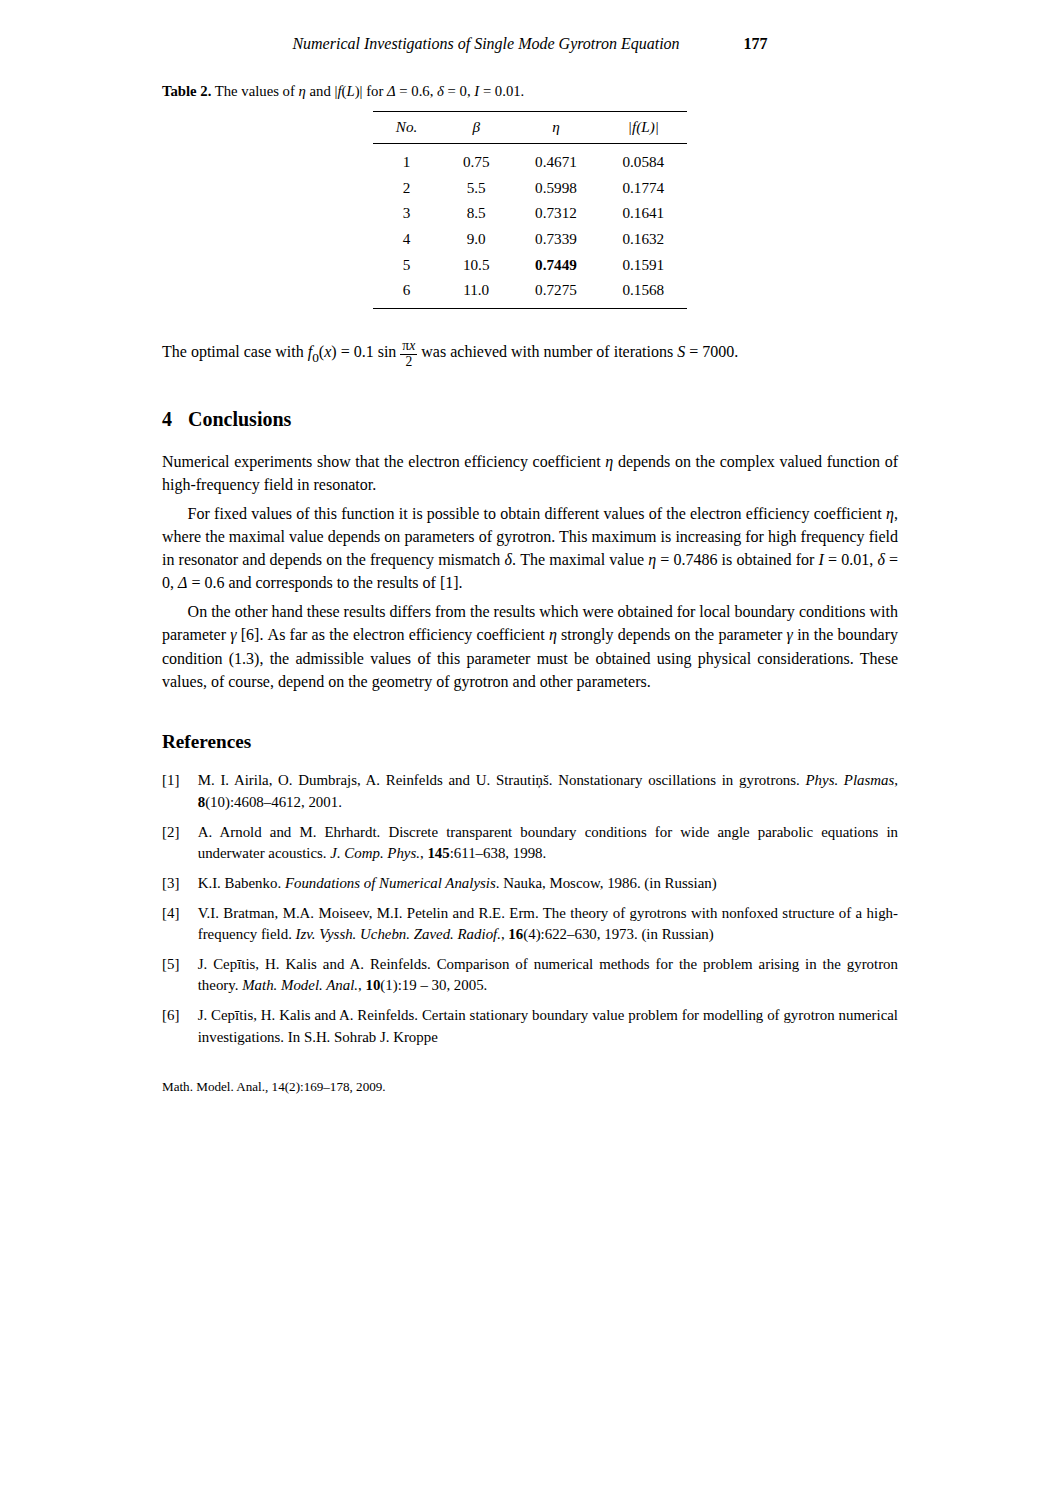Numerical Investigations of Single Mode Gyrotron Equation 177
Table 2. The values of η and |f(L)| for Δ = 0.6, δ = 0, I = 0.01.
| No. | β | η | /f(L)/ |
| --- | --- | --- | --- |
| 1 | 0.75 | 0.4671 | 0.0584 |
| 2 | 5.5 | 0.5998 | 0.1774 |
| 3 | 8.5 | 0.7312 | 0.1641 |
| 4 | 9.0 | 0.7339 | 0.1632 |
| 5 | 10.5 | 0.7449 | 0.1591 |
| 6 | 11.0 | 0.7275 | 0.1568 |
The optimal case with f0(x) = 0.1 sin πx 2 was achieved with number of iterations S = 7000.
4 Conclusions
Numerical experiments show that the electron efficiency coefficient η depends on the complex valued function of high-frequency field in resonator.
For fixed values of this function it is possible to obtain different values of the electron efficiency coefficient η, where the maximal value depends on parameters of gyrotron. This maximum is increasing for high frequency field in resonator and depends on the frequency mismatch δ. The maximal value η = 0.7486 is obtained for I = 0.01, δ = 0, Δ = 0.6 and corresponds to the results of [1].
On the other hand these results differs from the results which were obtained for local boundary conditions with parameter γ [6]. As far as the electron efficiency coefficient η strongly depends on the parameter γ in the boundary condition (1.3), the admissible values of this parameter must be obtained using physical considerations. These values, of course, depend on the geometry of gyrotron and other parameters.
References
M. I. Airila, O. Dumbrajs, A. Reinfelds and U. Strautiņš. Nonstationary oscillations in gyrotrons. Phys. Plasmas, 8(10):4608–4612, 2001.
A. Arnold and M. Ehrhardt. Discrete transparent boundary conditions for wide angle parabolic equations in underwater acoustics. J. Comp. Phys., 145:611–638, 1998.
K.I. Babenko. Foundations of Numerical Analysis. Nauka, Moscow, 1986. (in Russian)
V.I. Bratman, M.A. Moiseev, M.I. Petelin and R.E. Erm. The theory of gyrotrons with nonfoxed structure of a high-frequency field. Izv. Vyssh. Uchebn. Zaved. Radiof., 16(4):622–630, 1973. (in Russian)
J. Cepītis, H. Kalis and A. Reinfelds. Comparison of numerical methods for the problem arising in the gyrotron theory. Math. Model. Anal., 10(1):19 – 30, 2005.
J. Cepītis, H. Kalis and A. Reinfelds. Certain stationary boundary value problem for modelling of gyrotron numerical investigations. In S.H. Sohrab J. Kroppe
Math. Model. Anal., 14(2):169–178, 2009.